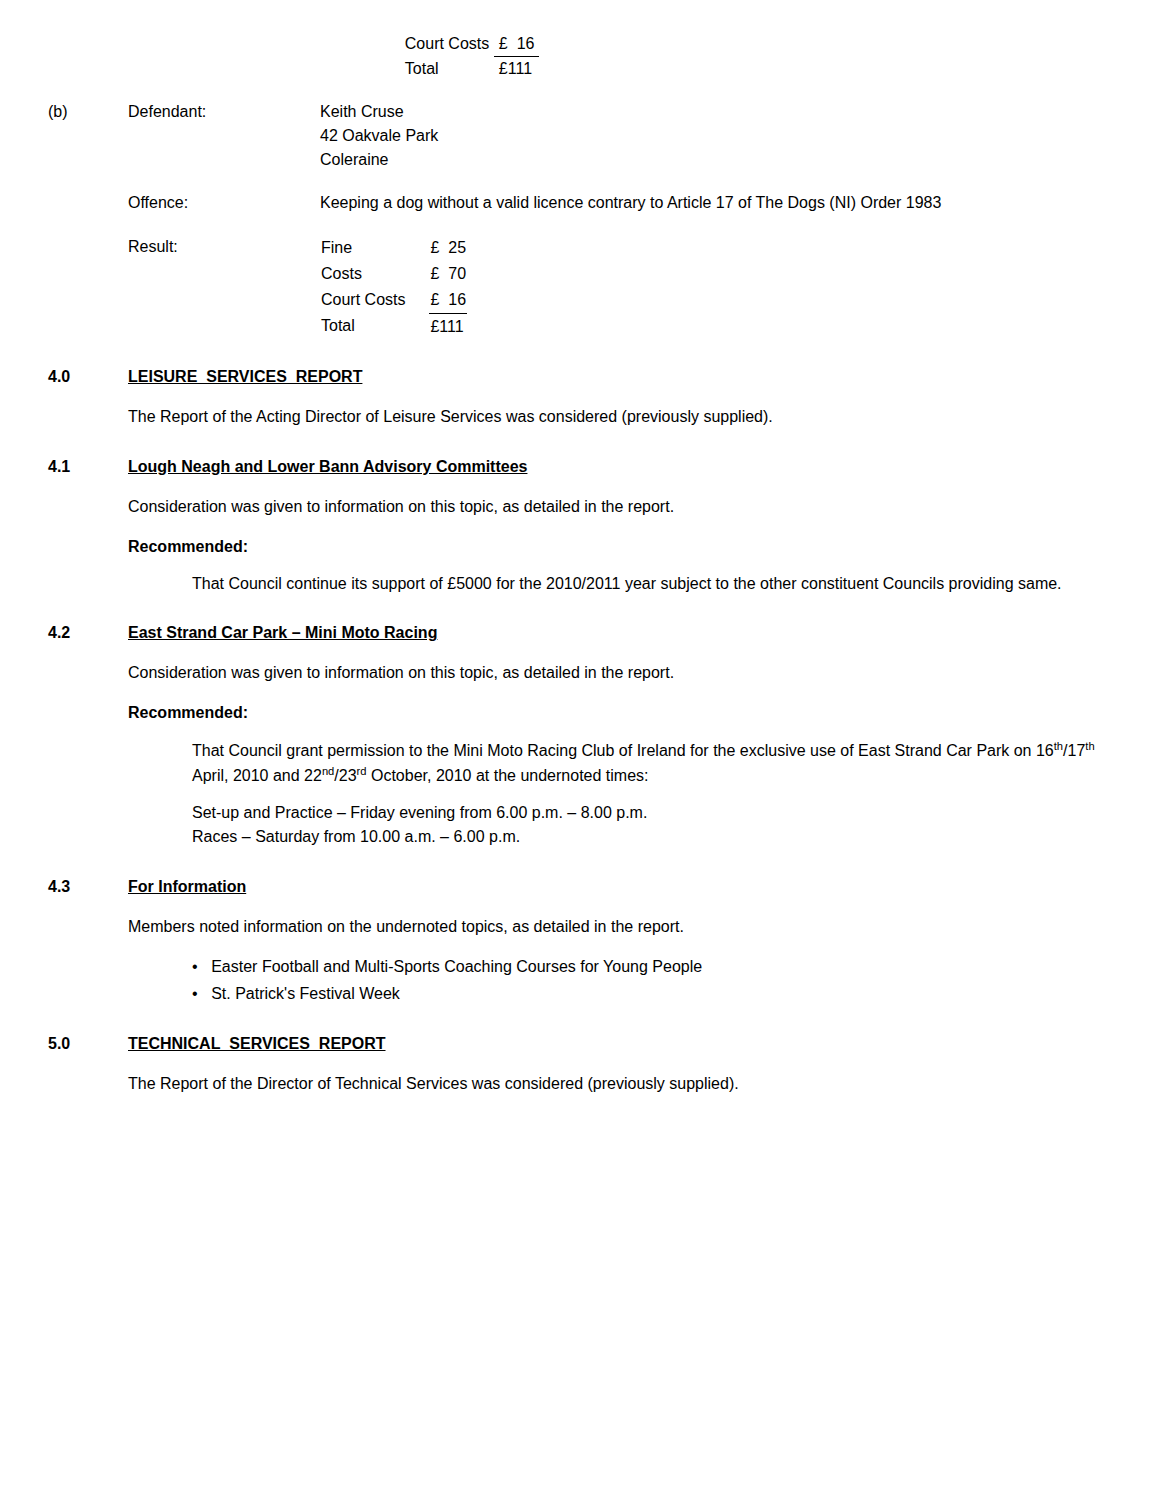| Court Costs | £ 16 |
| Total | £111 |
(b)
Defendant:
Keith Cruse
42 Oakvale Park
Coleraine
Offence:
Keeping a dog without a valid licence contrary to Article 17 of The Dogs (NI) Order 1983
Result:
| Fine | £ 25 |
| Costs | £ 70 |
| Court Costs | £ 16 |
| Total | £111 |
4.0
LEISURE SERVICES REPORT
The Report of the Acting Director of Leisure Services was considered (previously supplied).
4.1
Lough Neagh and Lower Bann Advisory Committees
Consideration was given to information on this topic, as detailed in the report.
Recommended:
That Council continue its support of £5000 for the 2010/2011 year subject to the other constituent Councils providing same.
4.2
East Strand Car Park – Mini Moto Racing
Consideration was given to information on this topic, as detailed in the report.
Recommended:
That Council grant permission to the Mini Moto Racing Club of Ireland for the exclusive use of East Strand Car Park on 16th/17th April, 2010 and 22nd/23rd October, 2010 at the undernoted times:
Set-up and Practice – Friday evening from 6.00 p.m. – 8.00 p.m.
Races – Saturday from 10.00 a.m. – 6.00 p.m.
4.3
For Information
Members noted information on the undernoted topics, as detailed in the report.
Easter Football and Multi-Sports Coaching Courses for Young People
St. Patrick's Festival Week
5.0
TECHNICAL SERVICES REPORT
The Report of the Director of Technical Services was considered (previously supplied).